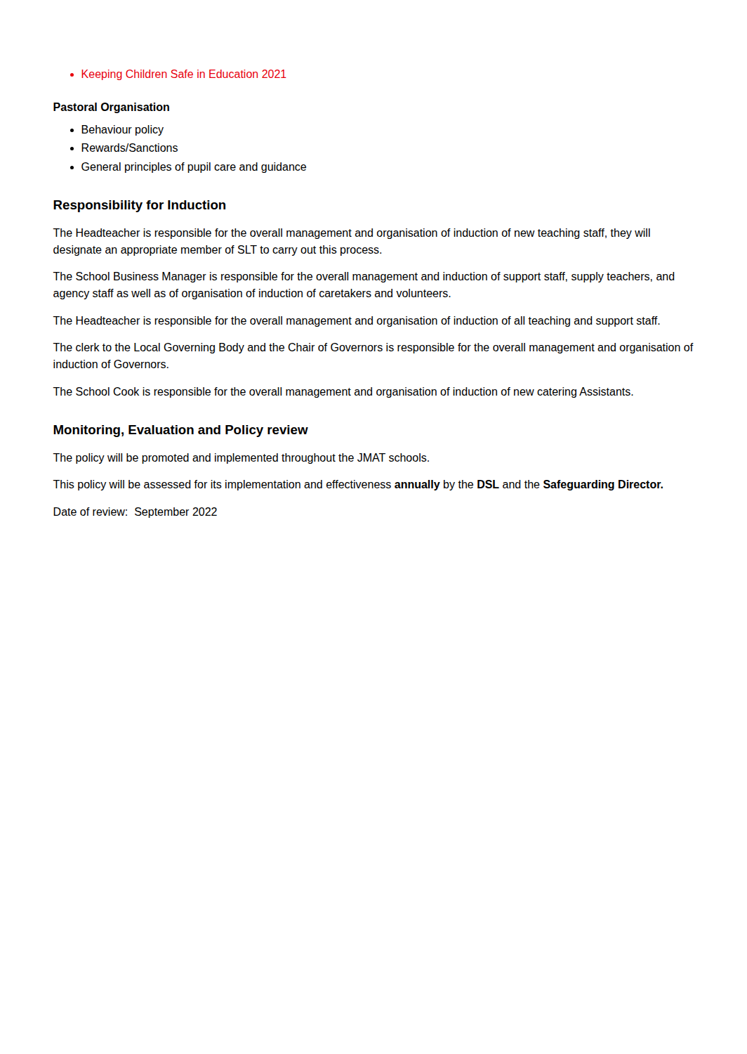Keeping Children Safe in Education 2021
Pastoral Organisation
Behaviour policy
Rewards/Sanctions
General principles of pupil care and guidance
Responsibility for Induction
The Headteacher is responsible for the overall management and organisation of induction of new teaching staff, they will designate an appropriate member of SLT to carry out this process.
The School Business Manager is responsible for the overall management and induction of support staff, supply teachers, and agency staff as well as of organisation of induction of caretakers and volunteers.
The Headteacher is responsible for the overall management and organisation of induction of all teaching and support staff.
The clerk to the Local Governing Body and the Chair of Governors is responsible for the overall management and organisation of induction of Governors.
The School Cook is responsible for the overall management and organisation of induction of new catering Assistants.
Monitoring, Evaluation and Policy review
The policy will be promoted and implemented throughout the JMAT schools.
This policy will be assessed for its implementation and effectiveness annually by the DSL and the Safeguarding Director.
Date of review: September 2022